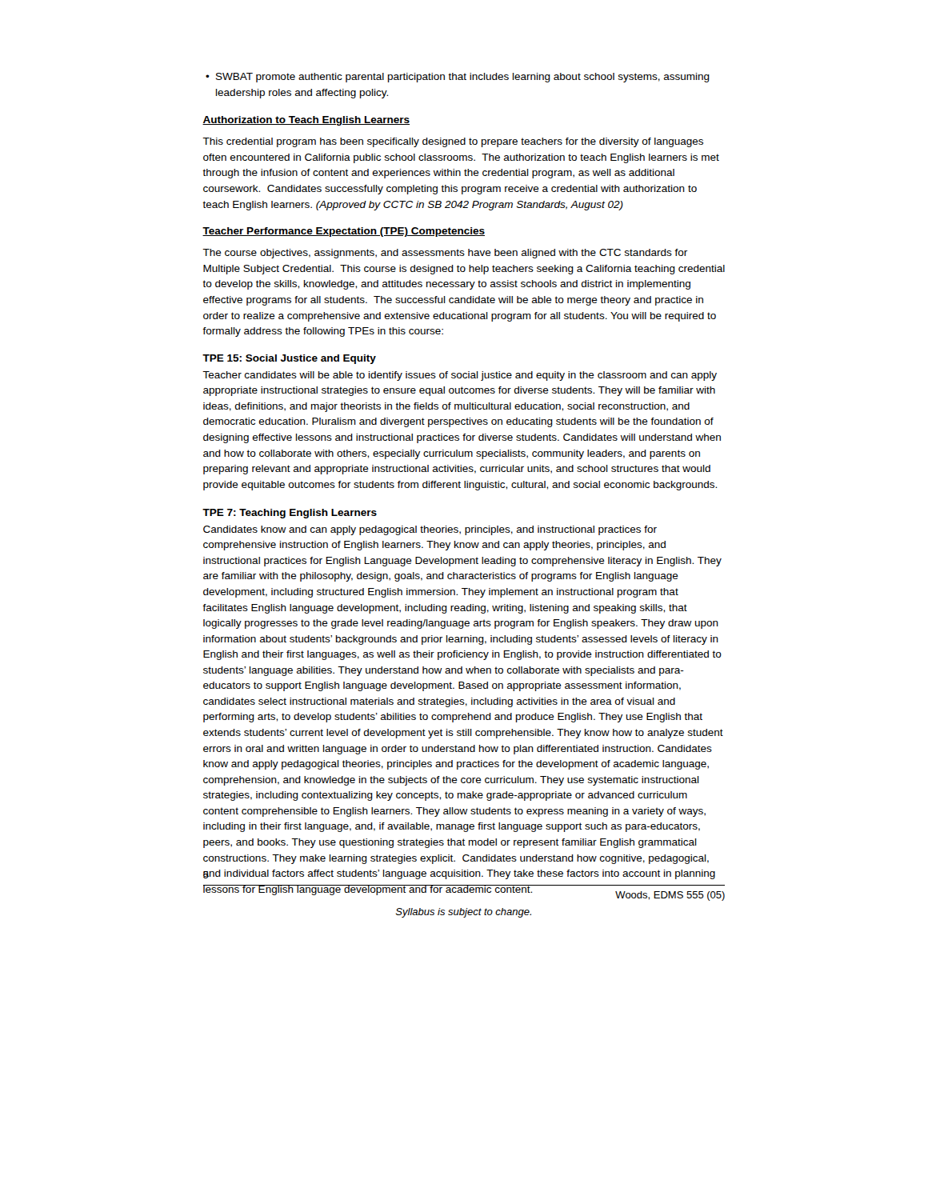SWBAT promote authentic parental participation that includes learning about school systems, assuming leadership roles and affecting policy.
Authorization to Teach English Learners
This credential program has been specifically designed to prepare teachers for the diversity of languages often encountered in California public school classrooms. The authorization to teach English learners is met through the infusion of content and experiences within the credential program, as well as additional coursework. Candidates successfully completing this program receive a credential with authorization to teach English learners. (Approved by CCTC in SB 2042 Program Standards, August 02)
Teacher Performance Expectation (TPE) Competencies
The course objectives, assignments, and assessments have been aligned with the CTC standards for Multiple Subject Credential. This course is designed to help teachers seeking a California teaching credential to develop the skills, knowledge, and attitudes necessary to assist schools and district in implementing effective programs for all students. The successful candidate will be able to merge theory and practice in order to realize a comprehensive and extensive educational program for all students. You will be required to formally address the following TPEs in this course:
TPE 15: Social Justice and Equity
Teacher candidates will be able to identify issues of social justice and equity in the classroom and can apply appropriate instructional strategies to ensure equal outcomes for diverse students. They will be familiar with ideas, definitions, and major theorists in the fields of multicultural education, social reconstruction, and democratic education. Pluralism and divergent perspectives on educating students will be the foundation of designing effective lessons and instructional practices for diverse students. Candidates will understand when and how to collaborate with others, especially curriculum specialists, community leaders, and parents on preparing relevant and appropriate instructional activities, curricular units, and school structures that would provide equitable outcomes for students from different linguistic, cultural, and social economic backgrounds.
TPE 7: Teaching English Learners
Candidates know and can apply pedagogical theories, principles, and instructional practices for comprehensive instruction of English learners. They know and can apply theories, principles, and instructional practices for English Language Development leading to comprehensive literacy in English. They are familiar with the philosophy, design, goals, and characteristics of programs for English language development, including structured English immersion. They implement an instructional program that facilitates English language development, including reading, writing, listening and speaking skills, that logically progresses to the grade level reading/language arts program for English speakers. They draw upon information about students’ backgrounds and prior learning, including students’ assessed levels of literacy in English and their first languages, as well as their proficiency in English, to provide instruction differentiated to students’ language abilities. They understand how and when to collaborate with specialists and para-educators to support English language development. Based on appropriate assessment information, candidates select instructional materials and strategies, including activities in the area of visual and performing arts, to develop students’ abilities to comprehend and produce English. They use English that extends students’ current level of development yet is still comprehensible. They know how to analyze student errors in oral and written language in order to understand how to plan differentiated instruction. Candidates know and apply pedagogical theories, principles and practices for the development of academic language, comprehension, and knowledge in the subjects of the core curriculum. They use systematic instructional strategies, including contextualizing key concepts, to make grade-appropriate or advanced curriculum content comprehensible to English learners. They allow students to express meaning in a variety of ways, including in their first language, and, if available, manage first language support such as para-educators, peers, and books. They use questioning strategies that model or represent familiar English grammatical constructions. They make learning strategies explicit. Candidates understand how cognitive, pedagogical, and individual factors affect students’ language acquisition. They take these factors into account in planning lessons for English language development and for academic content.
5
Woods, EDMS 555 (05)
Syllabus is subject to change.